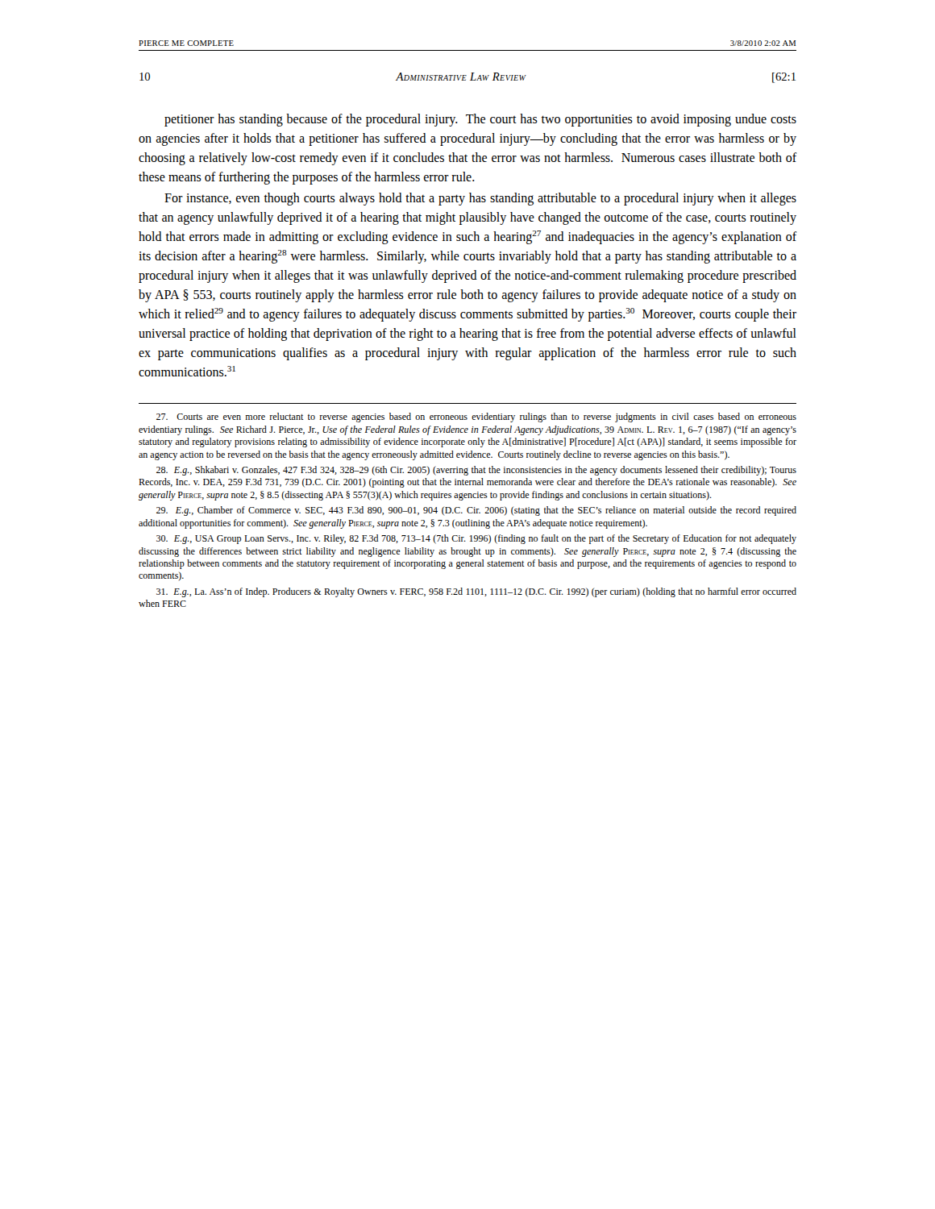PIERCE ME COMPLETE 3/8/2010 2:02 AM
10 Administrative Law Review [62:1
petitioner has standing because of the procedural injury. The court has two opportunities to avoid imposing undue costs on agencies after it holds that a petitioner has suffered a procedural injury—by concluding that the error was harmless or by choosing a relatively low-cost remedy even if it concludes that the error was not harmless. Numerous cases illustrate both of these means of furthering the purposes of the harmless error rule.
For instance, even though courts always hold that a party has standing attributable to a procedural injury when it alleges that an agency unlawfully deprived it of a hearing that might plausibly have changed the outcome of the case, courts routinely hold that errors made in admitting or excluding evidence in such a hearing27 and inadequacies in the agency’s explanation of its decision after a hearing28 were harmless. Similarly, while courts invariably hold that a party has standing attributable to a procedural injury when it alleges that it was unlawfully deprived of the notice-and-comment rulemaking procedure prescribed by APA § 553, courts routinely apply the harmless error rule both to agency failures to provide adequate notice of a study on which it relied29 and to agency failures to adequately discuss comments submitted by parties.30 Moreover, courts couple their universal practice of holding that deprivation of the right to a hearing that is free from the potential adverse effects of unlawful ex parte communications qualifies as a procedural injury with regular application of the harmless error rule to such communications.31
27. Courts are even more reluctant to reverse agencies based on erroneous evidentiary rulings than to reverse judgments in civil cases based on erroneous evidentiary rulings. See Richard J. Pierce, Jr., Use of the Federal Rules of Evidence in Federal Agency Adjudications, 39 Admin. L. Rev. 1, 6–7 (1987) (“If an agency’s statutory and regulatory provisions relating to admissibility of evidence incorporate only the A[dministrative] P[rocedure] A[ct (APA)] standard, it seems impossible for an agency action to be reversed on the basis that the agency erroneously admitted evidence. Courts routinely decline to reverse agencies on this basis.”).
28. E.g., Shkabari v. Gonzales, 427 F.3d 324, 328–29 (6th Cir. 2005) (averring that the inconsistencies in the agency documents lessened their credibility); Tourus Records, Inc. v. DEA, 259 F.3d 731, 739 (D.C. Cir. 2001) (pointing out that the internal memoranda were clear and therefore the DEA’s rationale was reasonable). See generally Pierce, supra note 2, § 8.5 (dissecting APA § 557(3)(A) which requires agencies to provide findings and conclusions in certain situations).
29. E.g., Chamber of Commerce v. SEC, 443 F.3d 890, 900–01, 904 (D.C. Cir. 2006) (stating that the SEC’s reliance on material outside the record required additional opportunities for comment). See generally Pierce, supra note 2, § 7.3 (outlining the APA’s adequate notice requirement).
30. E.g., USA Group Loan Servs., Inc. v. Riley, 82 F.3d 708, 713–14 (7th Cir. 1996) (finding no fault on the part of the Secretary of Education for not adequately discussing the differences between strict liability and negligence liability as brought up in comments). See generally Pierce, supra note 2, § 7.4 (discussing the relationship between comments and the statutory requirement of incorporating a general statement of basis and purpose, and the requirements of agencies to respond to comments).
31. E.g., La. Ass’n of Indep. Producers & Royalty Owners v. FERC, 958 F.2d 1101, 1111–12 (D.C. Cir. 1992) (per curiam) (holding that no harmful error occurred when FERC